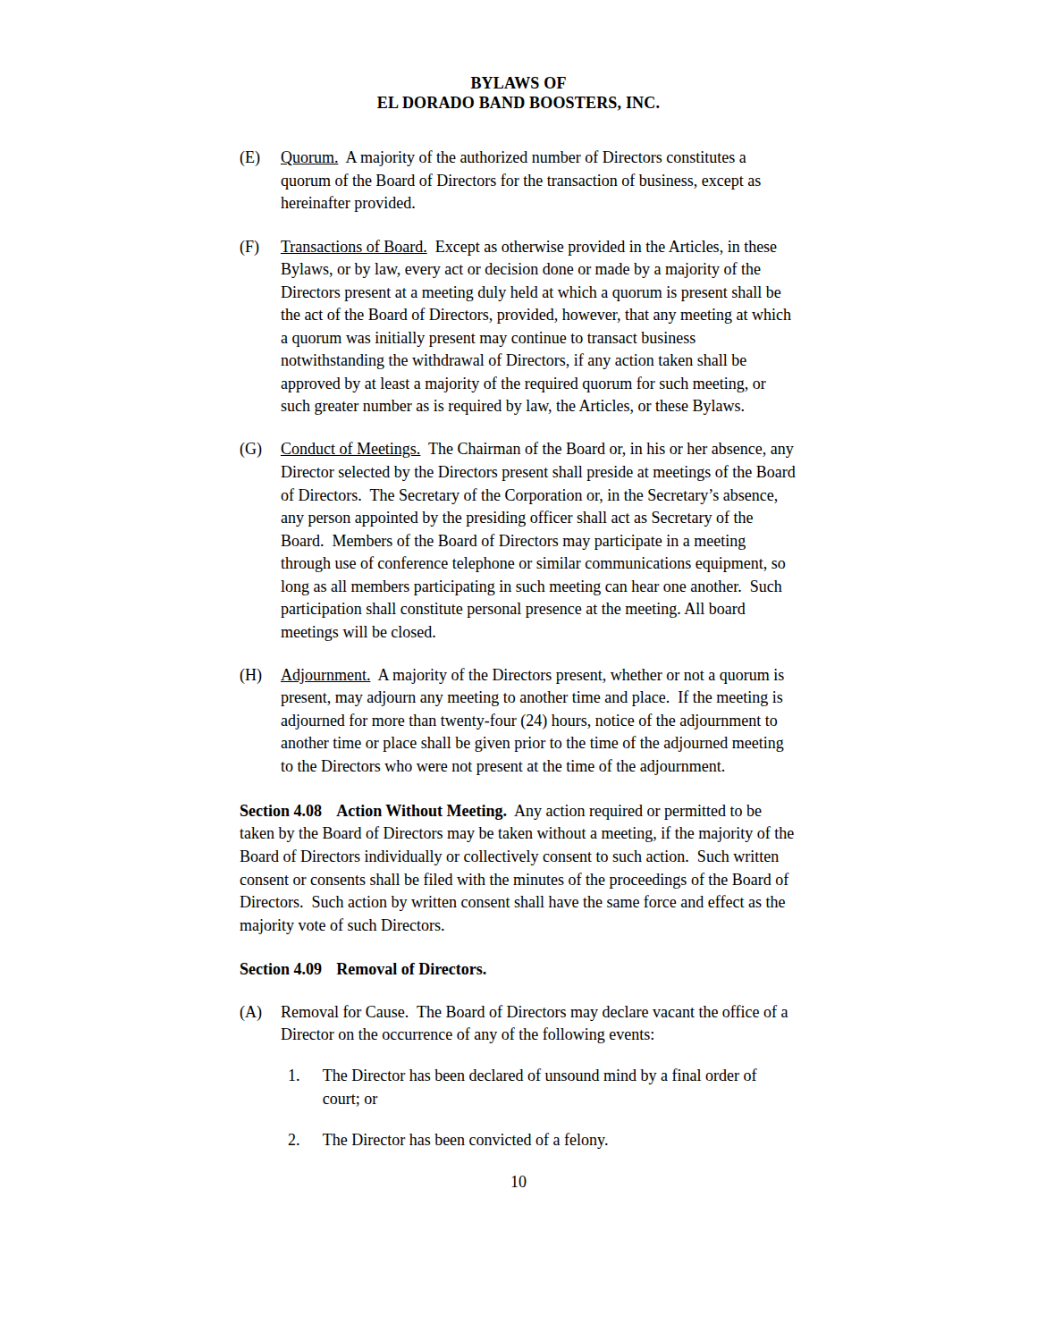BYLAWS OF
EL DORADO BAND BOOSTERS, INC.
(E) Quorum. A majority of the authorized number of Directors constitutes a quorum of the Board of Directors for the transaction of business, except as hereinafter provided.
(F) Transactions of Board. Except as otherwise provided in the Articles, in these Bylaws, or by law, every act or decision done or made by a majority of the Directors present at a meeting duly held at which a quorum is present shall be the act of the Board of Directors, provided, however, that any meeting at which a quorum was initially present may continue to transact business notwithstanding the withdrawal of Directors, if any action taken shall be approved by at least a majority of the required quorum for such meeting, or such greater number as is required by law, the Articles, or these Bylaws.
(G) Conduct of Meetings. The Chairman of the Board or, in his or her absence, any Director selected by the Directors present shall preside at meetings of the Board of Directors. The Secretary of the Corporation or, in the Secretary’s absence, any person appointed by the presiding officer shall act as Secretary of the Board. Members of the Board of Directors may participate in a meeting through use of conference telephone or similar communications equipment, so long as all members participating in such meeting can hear one another. Such participation shall constitute personal presence at the meeting. All board meetings will be closed.
(H) Adjournment. A majority of the Directors present, whether or not a quorum is present, may adjourn any meeting to another time and place. If the meeting is adjourned for more than twenty-four (24) hours, notice of the adjournment to another time or place shall be given prior to the time of the adjourned meeting to the Directors who were not present at the time of the adjournment.
Section 4.08 Action Without Meeting. Any action required or permitted to be taken by the Board of Directors may be taken without a meeting, if the majority of the Board of Directors individually or collectively consent to such action. Such written consent or consents shall be filed with the minutes of the proceedings of the Board of Directors. Such action by written consent shall have the same force and effect as the majority vote of such Directors.
Section 4.09 Removal of Directors.
(A) Removal for Cause. The Board of Directors may declare vacant the office of a Director on the occurrence of any of the following events:
1. The Director has been declared of unsound mind by a final order of court; or
2. The Director has been convicted of a felony.
10